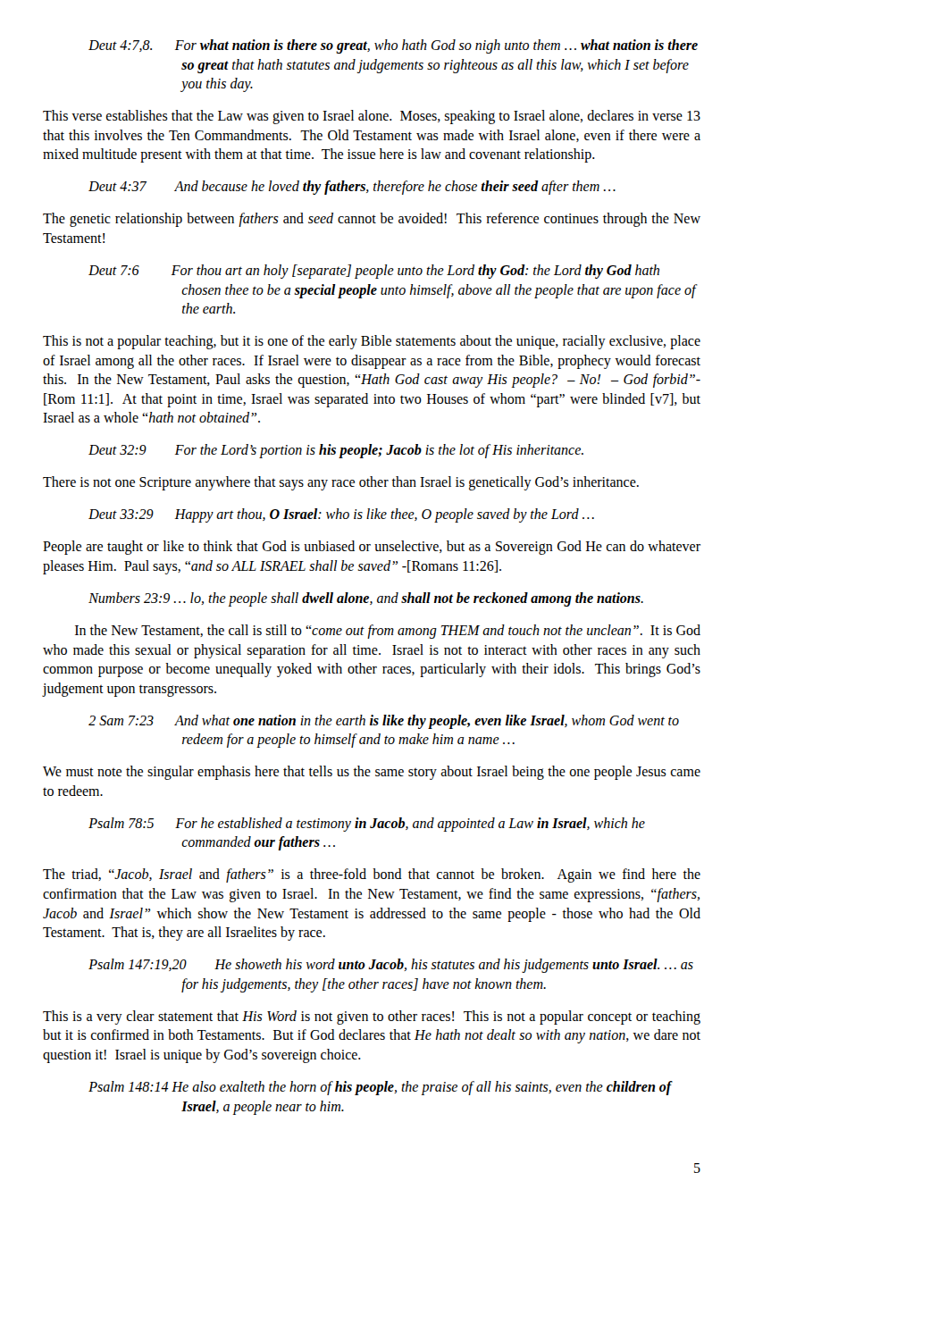Deut 4:7,8. For what nation is there so great, who hath God so nigh unto them … what nation is there so great that hath statutes and judgements so righteous as all this law, which I set before you this day.
This verse establishes that the Law was given to Israel alone. Moses, speaking to Israel alone, declares in verse 13 that this involves the Ten Commandments. The Old Testament was made with Israel alone, even if there were a mixed multitude present with them at that time. The issue here is law and covenant relationship.
Deut 4:37 And because he loved thy fathers, therefore he chose their seed after them …
The genetic relationship between fathers and seed cannot be avoided! This reference continues through the New Testament!
Deut 7:6 For thou art an holy [separate] people unto the Lord thy God: the Lord thy God hath chosen thee to be a special people unto himself, above all the people that are upon face of the earth.
This is not a popular teaching, but it is one of the early Bible statements about the unique, racially exclusive, place of Israel among all the other races. If Israel were to disappear as a race from the Bible, prophecy would forecast this. In the New Testament, Paul asks the question, “Hath God cast away His people? – No! – God forbid”-[Rom 11:1]. At that point in time, Israel was separated into two Houses of whom “part” were blinded [v7], but Israel as a whole “hath not obtained”.
Deut 32:9 For the Lord’s portion is his people; Jacob is the lot of His inheritance.
There is not one Scripture anywhere that says any race other than Israel is genetically God’s inheritance.
Deut 33:29 Happy art thou, O Israel: who is like thee, O people saved by the Lord …
People are taught or like to think that God is unbiased or unselective, but as a Sovereign God He can do whatever pleases Him. Paul says, “and so ALL ISRAEL shall be saved” -[Romans 11:26].
Numbers 23:9 … lo, the people shall dwell alone, and shall not be reckoned among the nations.
In the New Testament, the call is still to “come out from among THEM and touch not the unclean”. It is God who made this sexual or physical separation for all time. Israel is not to interact with other races in any such common purpose or become unequally yoked with other races, particularly with their idols. This brings God’s judgement upon transgressors.
2 Sam 7:23 And what one nation in the earth is like thy people, even like Israel, whom God went to redeem for a people to himself and to make him a name …
We must note the singular emphasis here that tells us the same story about Israel being the one people Jesus came to redeem.
Psalm 78:5 For he established a testimony in Jacob, and appointed a Law in Israel, which he commanded our fathers …
The triad, “Jacob, Israel and fathers” is a three-fold bond that cannot be broken. Again we find here the confirmation that the Law was given to Israel. In the New Testament, we find the same expressions, “fathers, Jacob and Israel” which show the New Testament is addressed to the same people - those who had the Old Testament. That is, they are all Israelites by race.
Psalm 147:19,20 He showeth his word unto Jacob, his statutes and his judgements unto Israel. … as for his judgements, they [the other races] have not known them.
This is a very clear statement that His Word is not given to other races! This is not a popular concept or teaching but it is confirmed in both Testaments. But if God declares that He hath not dealt so with any nation, we dare not question it! Israel is unique by God’s sovereign choice.
Psalm 148:14 He also exalteth the horn of his people, the praise of all his saints, even the children of Israel, a people near to him.
5